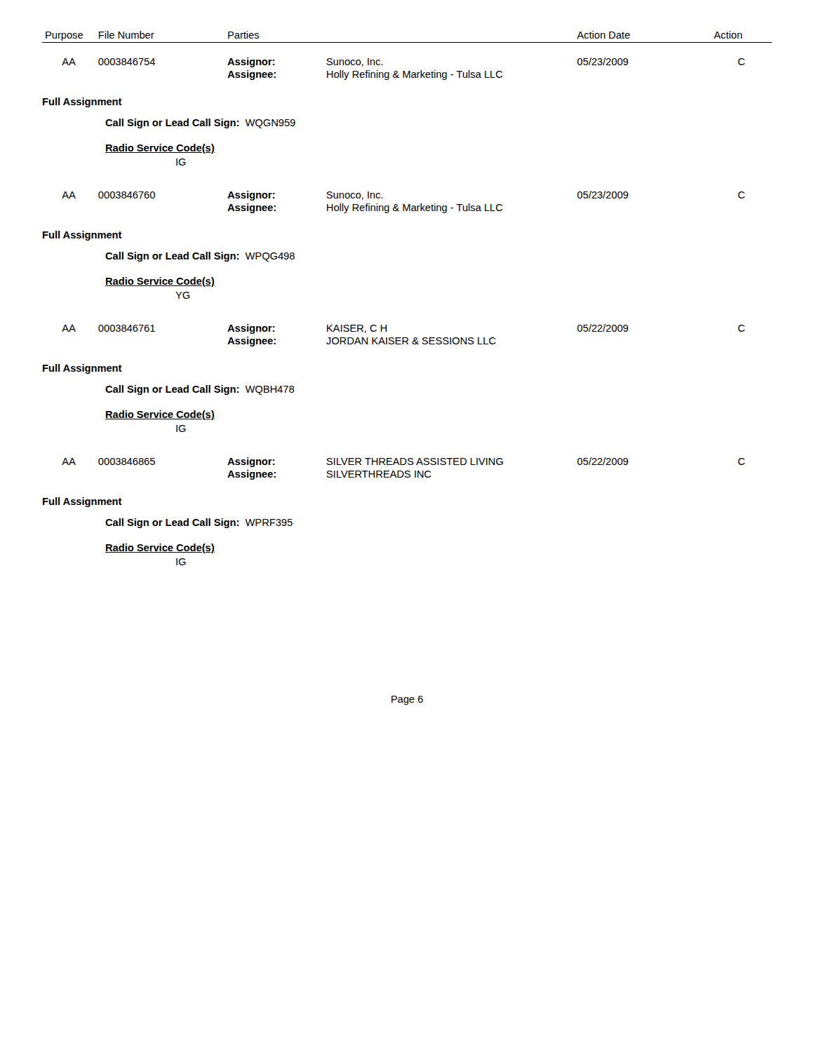| Purpose | File Number | Parties | Action Date | Action |
| AA | 0003846754 | Assignor: | Sunoco, Inc. | 05/23/2009 | C |
| | | Assignee: | Holly Refining & Marketing - Tulsa LLC | | |
Full Assignment
Call Sign or Lead Call Sign: WQGN959
Radio Service Code(s)
IG
| AA | 0003846760 | Assignor: | Sunoco, Inc. | 05/23/2009 | C |
| | | Assignee: | Holly Refining & Marketing - Tulsa LLC | | |
Full Assignment
Call Sign or Lead Call Sign: WPQG498
Radio Service Code(s)
YG
| AA | 0003846761 | Assignor: | KAISER, C H | 05/22/2009 | C |
| | | Assignee: | JORDAN KAISER & SESSIONS LLC | | |
Full Assignment
Call Sign or Lead Call Sign: WQBH478
Radio Service Code(s)
IG
| AA | 0003846865 | Assignor: | SILVER THREADS ASSISTED LIVING | 05/22/2009 | C |
| | | Assignee: | SILVERTHREADS INC | | |
Full Assignment
Call Sign or Lead Call Sign: WPRF395
Radio Service Code(s)
IG
Page 6